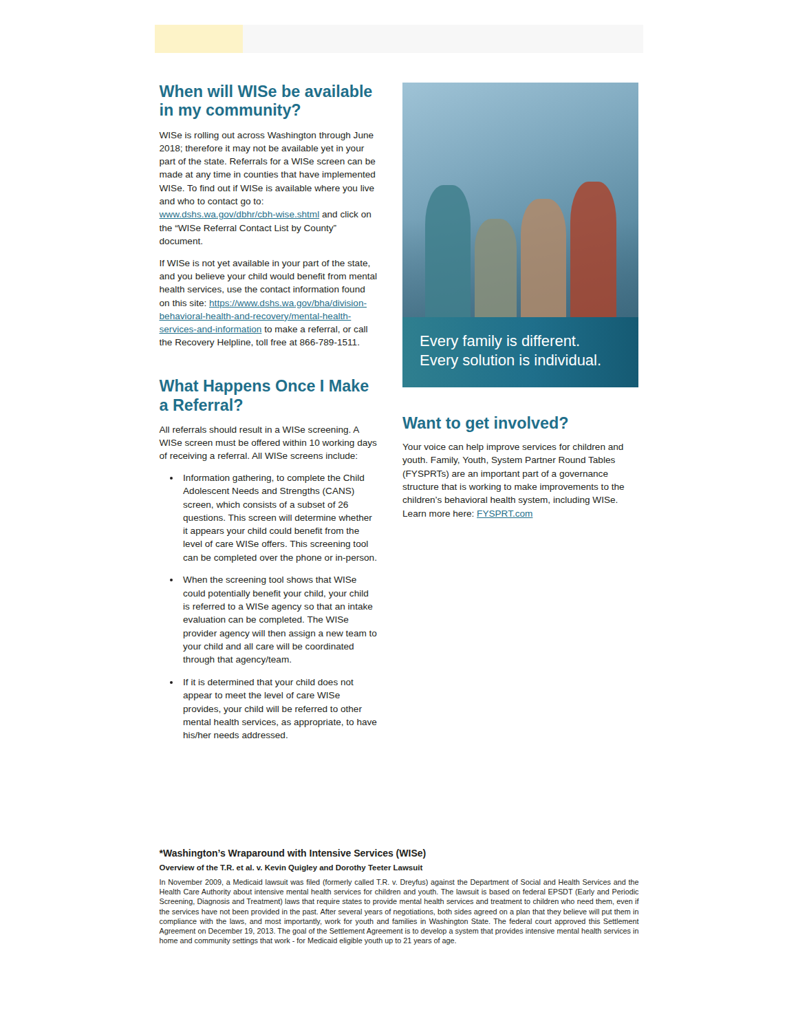When will WISe be available in my community?
WISe is rolling out across Washington through June 2018; therefore it may not be available yet in your part of the state. Referrals for a WISe screen can be made at any time in counties that have implemented WISe. To find out if WISe is available where you live and who to contact go to: www.dshs.wa.gov/dbhr/cbh-wise.shtml and click on the “WISe Referral Contact List by County” document.
If WISe is not yet available in your part of the state, and you believe your child would benefit from mental health services, use the contact information found on this site: https://www.dshs.wa.gov/bha/division-behavioral-health-and-recovery/mental-health-services-and-information to make a referral, or call the Recovery Helpline, toll free at 866-789-1511.
What Happens Once I Make a Referral?
All referrals should result in a WISe screening. A WISe screen must be offered within 10 working days of receiving a referral. All WISe screens include:
Information gathering, to complete the Child Adolescent Needs and Strengths (CANS) screen, which consists of a subset of 26 questions. This screen will determine whether it appears your child could benefit from the level of care WISe offers. This screening tool can be completed over the phone or in-person.
When the screening tool shows that WISe could potentially benefit your child, your child is referred to a WISe agency so that an intake evaluation can be completed. The WISe provider agency will then assign a new team to your child and all care will be coordinated through that agency/team.
If it is determined that your child does not appear to meet the level of care WISe provides, your child will be referred to other mental health services, as appropriate, to have his/her needs addressed.
Every family is different. Every solution is individual.
Want to get involved?
Your voice can help improve services for children and youth. Family, Youth, System Partner Round Tables (FYSPRTs) are an important part of a governance structure that is working to make improvements to the children’s behavioral health system, including WISe. Learn more here: FYSPRT.com
*Washington’s Wraparound with Intensive Services (WISe)
Overview of the T.R. et al. v. Kevin Quigley and Dorothy Teeter Lawsuit
In November 2009, a Medicaid lawsuit was filed (formerly called T.R. v. Dreyfus) against the Department of Social and Health Services and the Health Care Authority about intensive mental health services for children and youth. The lawsuit is based on federal EPSDT (Early and Periodic Screening, Diagnosis and Treatment) laws that require states to provide mental health services and treatment to children who need them, even if the services have not been provided in the past. After several years of negotiations, both sides agreed on a plan that they believe will put them in compliance with the laws, and most importantly, work for youth and families in Washington State. The federal court approved this Settlement Agreement on December 19, 2013. The goal of the Settlement Agreement is to develop a system that provides intensive mental health services in home and community settings that work - for Medicaid eligible youth up to 21 years of age.